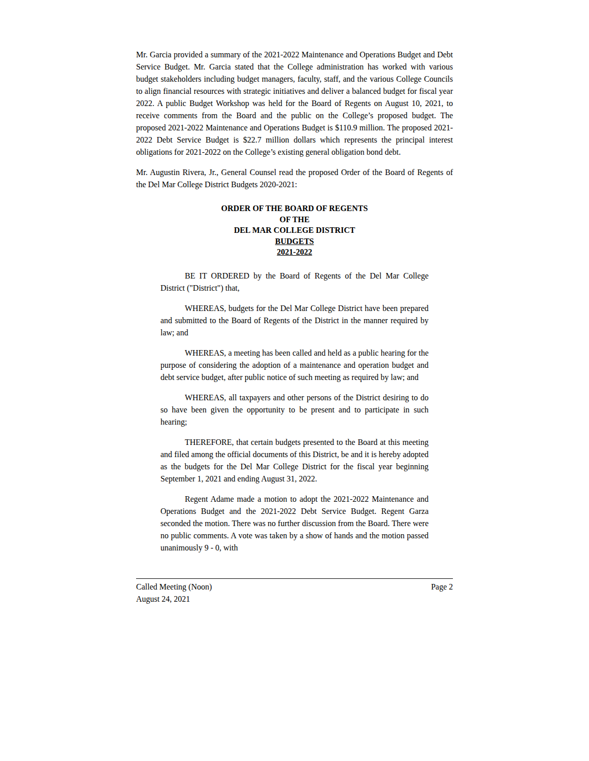Mr. Garcia provided a summary of the 2021-2022 Maintenance and Operations Budget and Debt Service Budget. Mr. Garcia stated that the College administration has worked with various budget stakeholders including budget managers, faculty, staff, and the various College Councils to align financial resources with strategic initiatives and deliver a balanced budget for fiscal year 2022. A public Budget Workshop was held for the Board of Regents on August 10, 2021, to receive comments from the Board and the public on the College’s proposed budget. The proposed 2021-2022 Maintenance and Operations Budget is $110.9 million. The proposed 2021-2022 Debt Service Budget is $22.7 million dollars which represents the principal interest obligations for 2021-2022 on the College’s existing general obligation bond debt.
Mr. Augustin Rivera, Jr., General Counsel read the proposed Order of the Board of Regents of the Del Mar College District Budgets 2020-2021:
ORDER OF THE BOARD OF REGENTS
OF THE
DEL MAR COLLEGE DISTRICT
BUDGETS
2021-2022
BE IT ORDERED by the Board of Regents of the Del Mar College District ("District") that,
WHEREAS, budgets for the Del Mar College District have been prepared and submitted to the Board of Regents of the District in the manner required by law; and
WHEREAS, a meeting has been called and held as a public hearing for the purpose of considering the adoption of a maintenance and operation budget and debt service budget, after public notice of such meeting as required by law; and
WHEREAS, all taxpayers and other persons of the District desiring to do so have been given the opportunity to be present and to participate in such hearing;
THEREFORE, that certain budgets presented to the Board at this meeting and filed among the official documents of this District, be and it is hereby adopted as the budgets for the Del Mar College District for the fiscal year beginning September 1, 2021 and ending August 31, 2022.
Regent Adame made a motion to adopt the 2021-2022 Maintenance and Operations Budget and the 2021-2022 Debt Service Budget. Regent Garza seconded the motion. There was no further discussion from the Board. There were no public comments. A vote was taken by a show of hands and the motion passed unanimously 9 - 0, with
Called Meeting (Noon)
August 24, 2021
Page 2